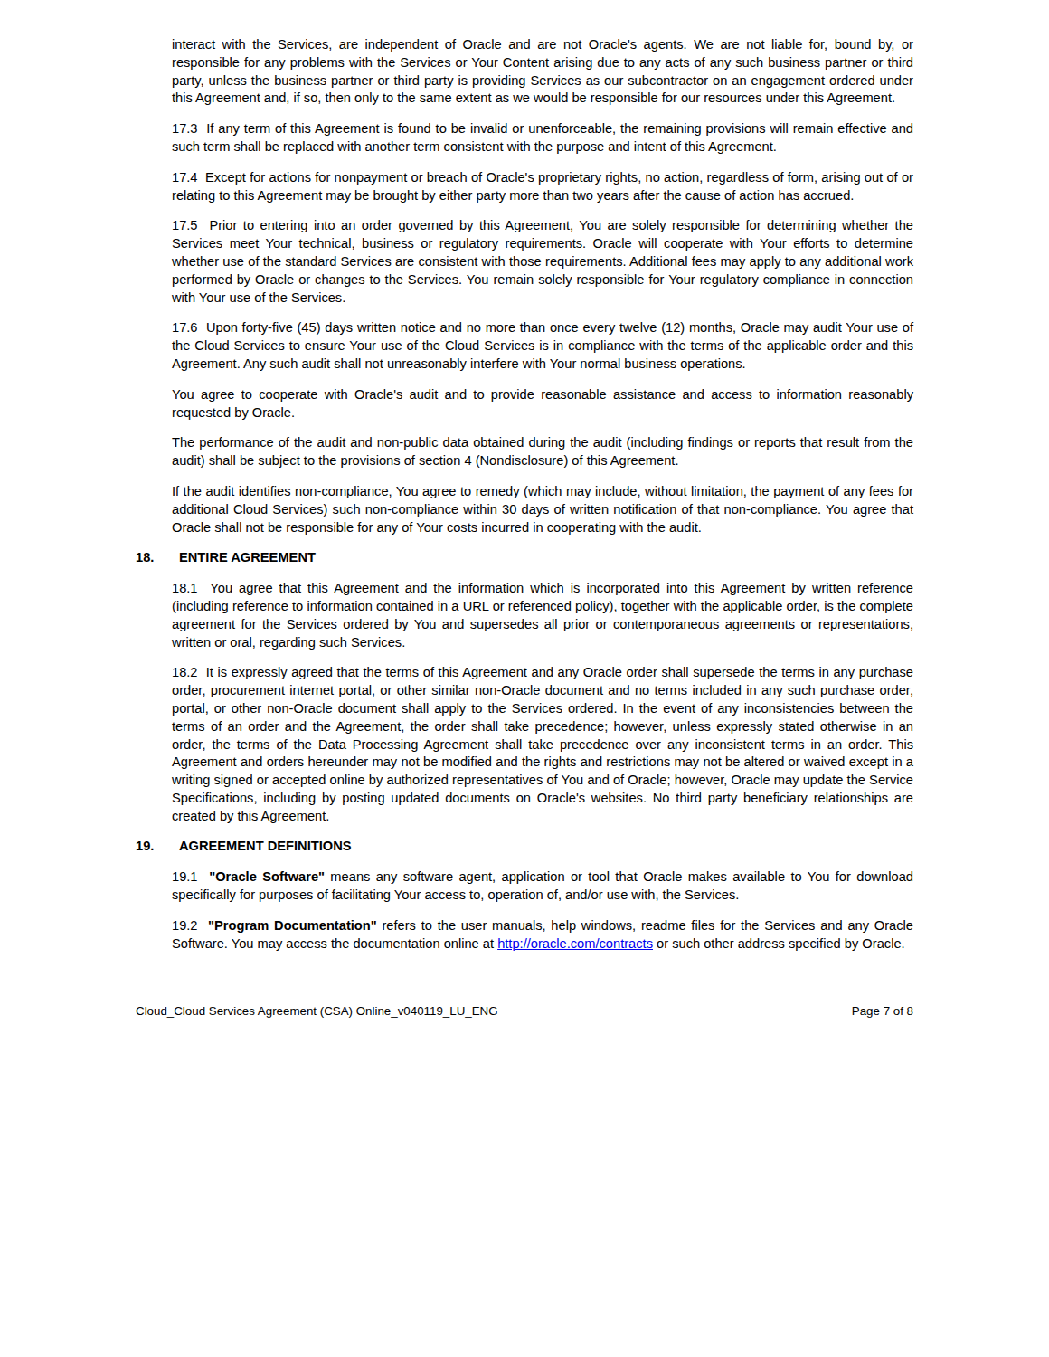interact with the Services, are independent of Oracle and are not Oracle's agents. We are not liable for, bound by, or responsible for any problems with the Services or Your Content arising due to any acts of any such business partner or third party, unless the business partner or third party is providing Services as our subcontractor on an engagement ordered under this Agreement and, if so, then only to the same extent as we would be responsible for our resources under this Agreement.
17.3 If any term of this Agreement is found to be invalid or unenforceable, the remaining provisions will remain effective and such term shall be replaced with another term consistent with the purpose and intent of this Agreement.
17.4 Except for actions for nonpayment or breach of Oracle's proprietary rights, no action, regardless of form, arising out of or relating to this Agreement may be brought by either party more than two years after the cause of action has accrued.
17.5 Prior to entering into an order governed by this Agreement, You are solely responsible for determining whether the Services meet Your technical, business or regulatory requirements. Oracle will cooperate with Your efforts to determine whether use of the standard Services are consistent with those requirements. Additional fees may apply to any additional work performed by Oracle or changes to the Services. You remain solely responsible for Your regulatory compliance in connection with Your use of the Services.
17.6 Upon forty-five (45) days written notice and no more than once every twelve (12) months, Oracle may audit Your use of the Cloud Services to ensure Your use of the Cloud Services is in compliance with the terms of the applicable order and this Agreement. Any such audit shall not unreasonably interfere with Your normal business operations.
You agree to cooperate with Oracle's audit and to provide reasonable assistance and access to information reasonably requested by Oracle.
The performance of the audit and non-public data obtained during the audit (including findings or reports that result from the audit) shall be subject to the provisions of section 4 (Nondisclosure) of this Agreement.
If the audit identifies non-compliance, You agree to remedy (which may include, without limitation, the payment of any fees for additional Cloud Services) such non-compliance within 30 days of written notification of that non-compliance. You agree that Oracle shall not be responsible for any of Your costs incurred in cooperating with the audit.
18.
Entire Agreement
18.1 You agree that this Agreement and the information which is incorporated into this Agreement by written reference (including reference to information contained in a URL or referenced policy), together with the applicable order, is the complete agreement for the Services ordered by You and supersedes all prior or contemporaneous agreements or representations, written or oral, regarding such Services.
18.2 It is expressly agreed that the terms of this Agreement and any Oracle order shall supersede the terms in any purchase order, procurement internet portal, or other similar non-Oracle document and no terms included in any such purchase order, portal, or other non-Oracle document shall apply to the Services ordered. In the event of any inconsistencies between the terms of an order and the Agreement, the order shall take precedence; however, unless expressly stated otherwise in an order, the terms of the Data Processing Agreement shall take precedence over any inconsistent terms in an order. This Agreement and orders hereunder may not be modified and the rights and restrictions may not be altered or waived except in a writing signed or accepted online by authorized representatives of You and of Oracle; however, Oracle may update the Service Specifications, including by posting updated documents on Oracle's websites. No third party beneficiary relationships are created by this Agreement.
19.
Agreement Definitions
19.1 "Oracle Software" means any software agent, application or tool that Oracle makes available to You for download specifically for purposes of facilitating Your access to, operation of, and/or use with, the Services.
19.2 "Program Documentation" refers to the user manuals, help windows, readme files for the Services and any Oracle Software. You may access the documentation online at http://oracle.com/contracts or such other address specified by Oracle.
Cloud_Cloud Services Agreement (CSA) Online_v040119_LU_ENG Page 7 of 8